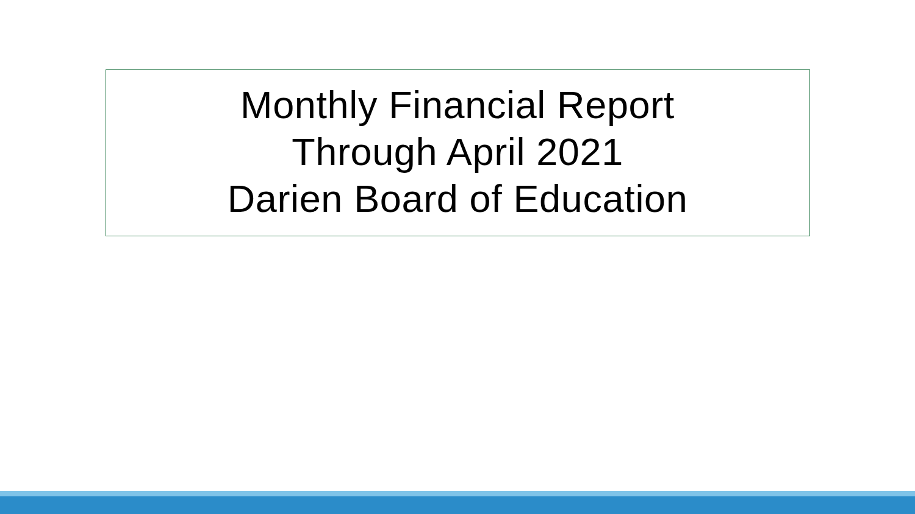Monthly Financial Report Through April 2021 Darien Board of Education